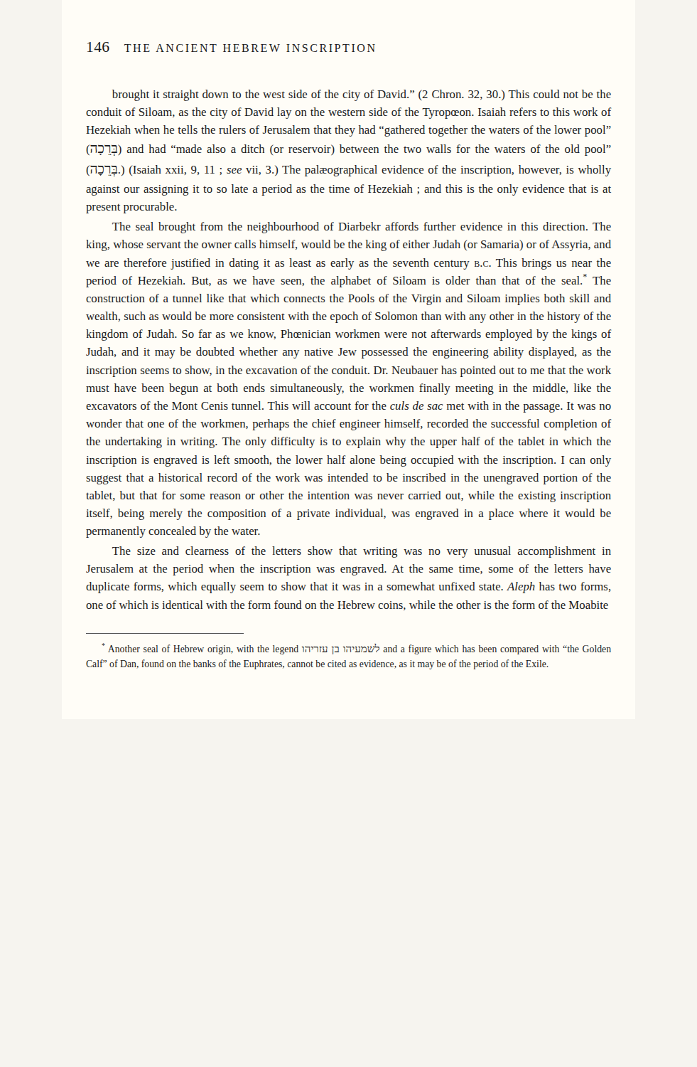146
The Ancient Hebrew Inscription
brought it straight down to the west side of the city of David.” (2 Chron. 32, 30.) This could not be the conduit of Siloam, as the city of David lay on the western side of the Tyropœon. Isaiah refers to this work of Hezekiah when he tells the rulers of Jerusalem that they had “gathered together the waters of the lower pool” (בְּרֵכָה) and had “made also a ditch (or reservoir) between the two walls for the waters of the old pool” (בְּרֵכָה.) (Isaiah xxii, 9, 11 ; see vii, 3.) The palæographical evidence of the inscription, however, is wholly against our assigning it to so late a period as the time of Hezekiah ; and this is the only evidence that is at present procurable.
The seal brought from the neighbourhood of Diarbekr affords further evidence in this direction. The king, whose servant the owner calls himself, would be the king of either Judah (or Samaria) or of Assyria, and we are therefore justified in dating it as least as early as the seventh century b.c. This brings us near the period of Hezekiah. But, as we have seen, the alphabet of Siloam is older than that of the seal.* The construction of a tunnel like that which connects the Pools of the Virgin and Siloam implies both skill and wealth, such as would be more consistent with the epoch of Solomon than with any other in the history of the kingdom of Judah. So far as we know, Phœnician workmen were not afterwards employed by the kings of Judah, and it may be doubted whether any native Jew possessed the engineering ability displayed, as the inscription seems to show, in the excavation of the conduit. Dr. Neubauer has pointed out to me that the work must have been begun at both ends simultaneously, the workmen finally meeting in the middle, like the excavators of the Mont Cenis tunnel. This will account for the culs de sac met with in the passage. It was no wonder that one of the workmen, perhaps the chief engineer himself, recorded the successful completion of the undertaking in writing. The only difficulty is to explain why the upper half of the tablet in which the inscription is engraved is left smooth, the lower half alone being occupied with the inscription. I can only suggest that a historical record of the work was intended to be inscribed in the unengraved portion of the tablet, but that for some reason or other the intention was never carried out, while the existing inscription itself, being merely the composition of a private individual, was engraved in a place where it would be permanently concealed by the water.
The size and clearness of the letters show that writing was no very unusual accomplishment in Jerusalem at the period when the inscription was engraved. At the same time, some of the letters have duplicate forms, which equally seem to show that it was in a somewhat unfixed state. Aleph has two forms, one of which is identical with the form found on the Hebrew coins, while the other is the form of the Moabite
* Another seal of Hebrew origin, with the legend לשמעיהו בן עזריהו and a figure which has been compared with “the Golden Calf” of Dan, found on the banks of the Euphrates, cannot be cited as evidence, as it may be of the period of the Exile.